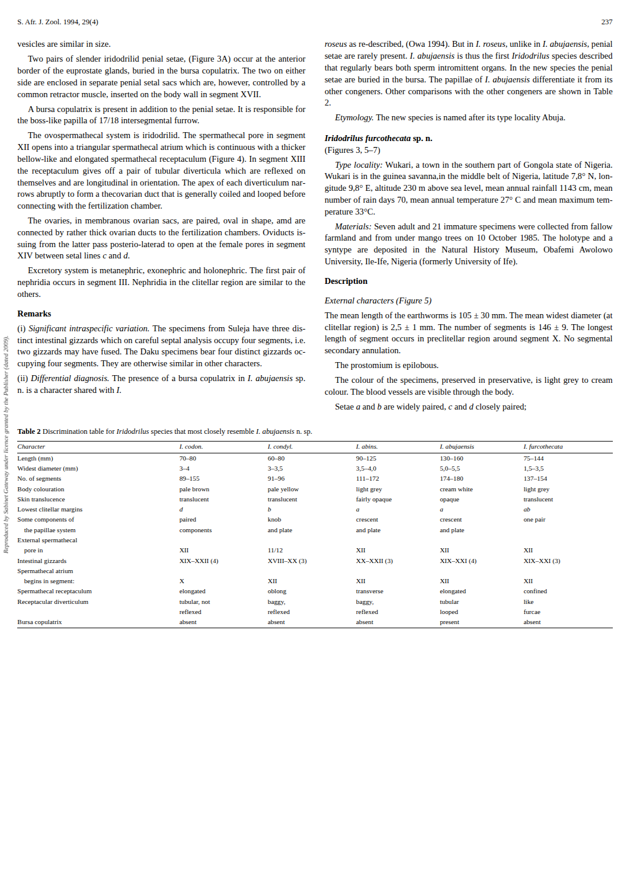Reproduced by Sabinet Gateway under licence granted by the Publisher (dated 2009).
S. Afr. J. Zool. 1994, 29(4) 237
vesicles are similar in size.
Two pairs of slender iridodrilid penial setae, (Figure 3A) occur at the anterior border of the euprostate glands, buried in the bursa copulatrix. The two on either side are enclosed in separate penial setal sacs which are, however, controlled by a common retractor muscle, inserted on the body wall in segment XVII.
A bursa copulatrix is present in addition to the penial setae. It is responsible for the boss-like papilla of 17/18 intersegmental furrow.
The ovospermathecal system is iridodrilid. The spermathecal pore in segment XII opens into a triangular spermathecal atrium which is continuous with a thicker bellow-like and elongated spermathecal receptaculum (Figure 4). In segment XIII the receptaculum gives off a pair of tubular diverticula which are reflexed on themselves and are longitudinal in orientation. The apex of each diverticulum narrows abruptly to form a thecovarian duct that is generally coiled and looped before connecting with the fertilization chamber.
The ovaries, in membranous ovarian sacs, are paired, oval in shape, amd are connected by rather thick ovarian ducts to the fertilization chambers. Oviducts issuing from the latter pass posterio-laterad to open at the female pores in segment XIV between setal lines c and d.
Excretory system is metanephric, exonephric and holonephric. The first pair of nephridia occurs in segment III. Nephridia in the clitellar region are similar to the others.
Remarks
(i) Significant intraspecific variation. The specimens from Suleja have three distinct intestinal gizzards which on careful septal analysis occupy four segments, i.e. two gizzards may have fused. The Daku specimens bear four distinct gizzards occupying four segments. They are otherwise similar in other characters.
(ii) Differential diagnosis. The presence of a bursa copulatrix in I. abujaensis sp. n. is a character shared with I.
roseus as re-described, (Owa 1994). But in I. roseus, unlike in I. abujaensis, penial setae are rarely present. I. abujaensis is thus the first Iridodrilus species described that regularly bears both sperm intromittent organs. In the new species the penial setae are buried in the bursa. The papillae of I. abujaensis differentiate it from its other congeners. Other comparisons with the other congeners are shown in Table 2.
Etymology. The new species is named after its type locality Abuja.
Iridodrilus furcothecata sp. n.
(Figures 3, 5–7)
Type locality: Wukari, a town in the southern part of Gongola state of Nigeria. Wukari is in the guinea savanna,in the middle belt of Nigeria, latitude 7,8° N, longitude 9,8° E, altitude 230 m above sea level, mean annual rainfall 1143 cm, mean number of rain days 70, mean annual temperature 27° C and mean maximum temperature 33°C.
Materials: Seven adult and 21 immature specimens were collected from fallow farmland and from under mango trees on 10 October 1985. The holotype and a syntype are deposited in the Natural History Museum, Obafemi Awolowo University, Ile-Ife, Nigeria (formerly University of Ife).
Description
External characters (Figure 5)
The mean length of the earthworms is 105 ± 30 mm. The mean widest diameter (at clitellar region) is 2,5 ± 1 mm. The number of segments is 146 ± 9. The longest length of segment occurs in preclitellar region around segment X. No segmental secondary annulation.
The prostomium is epilobous.
The colour of the specimens, preserved in preservative, is light grey to cream colour. The blood vessels are visible through the body.
Setae a and b are widely paired, c and d closely paired;
Table 2 Discrimination table for Iridodrilus species that most closely resemble I. abujaensis n. sp.
| Character | I. codon. | I. condyl. | I. abins. | I. abujaensis | I. furcothecata |
| --- | --- | --- | --- | --- | --- |
| Length (mm) | 70–80 | 60–80 | 90–125 | 130–160 | 75–144 |
| Widest diameter (mm) | 3–4 | 3–3,5 | 3,5–4,0 | 5,0–5,5 | 1,5–3,5 |
| No. of segments | 89–155 | 91–96 | 111–172 | 174–180 | 137–154 |
| Body colouration | pale brown | pale yellow | light grey | cream white | light grey |
| Skin translucence | translucent | translucent | fairly opaque | opaque | translucent |
| Lowest clitellar margins | d | b | a | a | ab |
| Some components of | paired | knob | crescent | crescent | one pair |
| the papillae system | components | and plate | and plate | and plate | |
| External spermathecal | | | | | |
| pore in | XII | 11/12 | XII | XII | XII |
| Intestinal gizzards | XIX–XXII (4) | XVIII–XX (3) | XX–XXII (3) | XIX–XXI (4) | XIX–XXI (3) |
| Spermathecal atrium | | | | | |
| begins in segment: | X | XII | XII | XII | XII |
| Spermathecal receptaculum | elongated | oblong | transverse | elongated | confined |
| Receptacular diverticulum | tubular, not | baggy, | baggy, | tubular | like |
| | reflexed | reflexed | reflexed | looped | furcae |
| Bursa copulatrix | absent | absent | absent | present | absent |